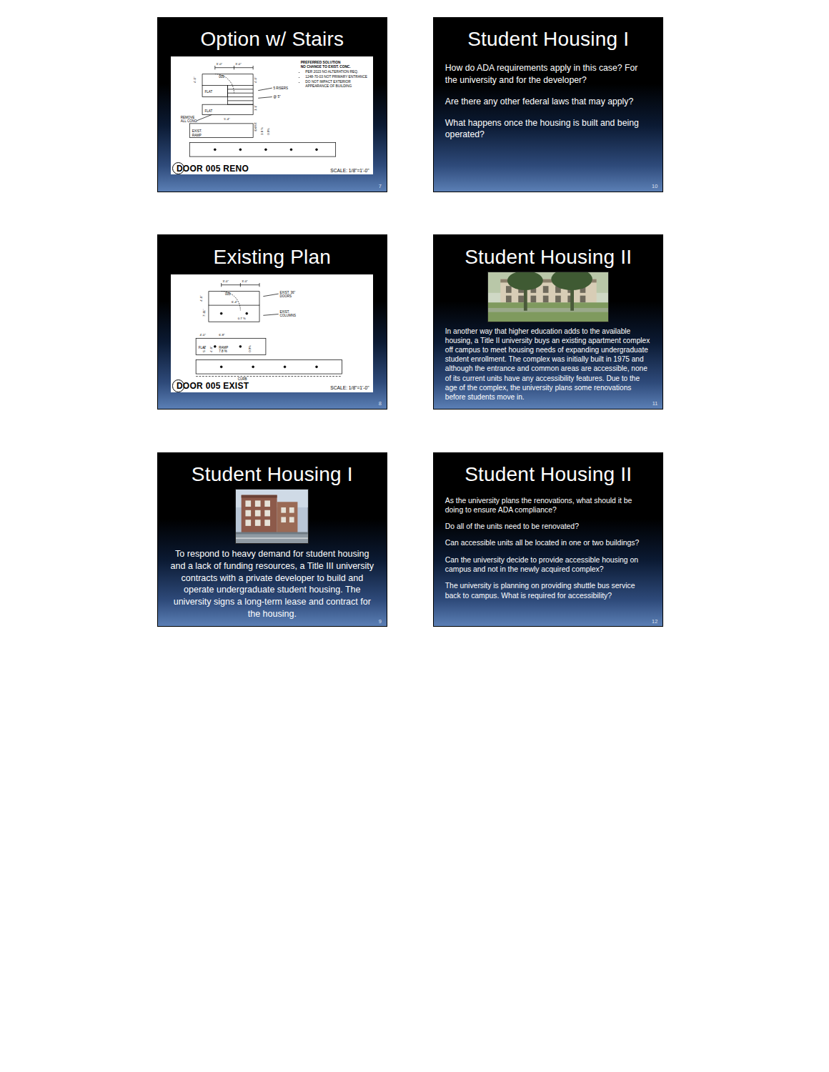Option w/ Stairs
3'-0" 3'-0" 005 FLAT 4'-0" 4'-0" 5 RISERS @ 5" 5'-4" FLAT 1'-1" REMOVE ALL CONC. EXIST. RAMP EXIST. 1.8 % 0.9%
PREFERRED SOLUTION
NO CHANGE TO EXIST. CONC.
PER 2023 NO ALTERATION REQ.
1248-70-03 NOT PRIMARY ENTRANCE
DO NOT IMPACT EXTERIOR APPEARANCE OF BUILDING
DOOR 005 RENO
SCALE: 1/8"=1'-0"
7
Student Housing I
How do ADA requirements apply in this case? For the university and for the developer?
Are there any other federal laws that may apply?
What happens once the housing is built and being operated?
10
Existing Plan
3'-0" 3'-0" 005 EXIST. 36" DOORS 4'-0" 6'-4" 7'-11" 0.7 % EXIST. COLUMNS 4'-0" 6'-8" 5'-0" 4'-0" FLAT RAMP 7.8 % 0.9% CURB
DOOR 005 EXIST
SCALE: 1/8"=1'-0"
8
Student Housing II
In another way that higher education adds to the available housing, a Title II university buys an existing apartment complex off campus to meet housing needs of expanding undergraduate student enrollment. The complex was initially built in 1975 and although the entrance and common areas are accessible, none of its current units have any accessibility features. Due to the age of the complex, the university plans some renovations before students move in.
11
Student Housing I
To respond to heavy demand for student housing and a lack of funding resources, a Title III university contracts with a private developer to build and operate undergraduate student housing. The university signs a long-term lease and contract for the housing.
9
Student Housing II
As the university plans the renovations, what should it be doing to ensure ADA compliance?
Do all of the units need to be renovated?
Can accessible units all be located in one or two buildings?
Can the university decide to provide accessible housing on campus and not in the newly acquired complex?
The university is planning on providing shuttle bus service back to campus. What is required for accessibility?
12